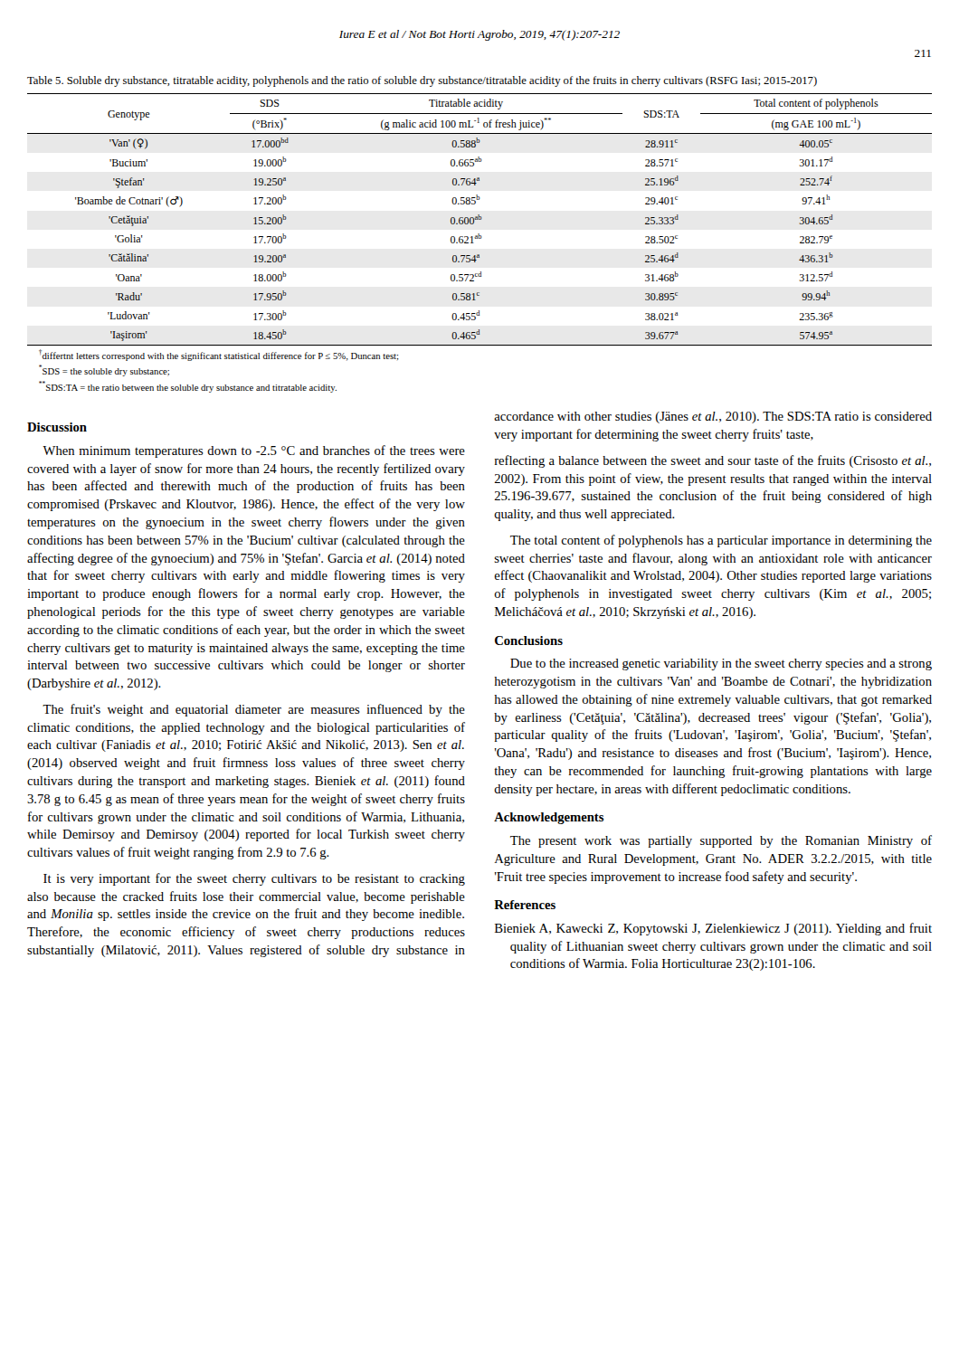Iurea E et al / Not Bot Horti Agrobo, 2019, 47(1):207-212
211
Table 5. Soluble dry substance, titratable acidity, polyphenols and the ratio of soluble dry substance/titratable acidity of the fruits in cherry cultivars (RSFG Iasi; 2015-2017)
| Genotype | SDS | Titratable acidity | SDS:TA | Total content of polyphenols |
| --- | --- | --- | --- | --- |
| (°Brix) * | (g malic acid 100 mL -1 of fresh juice) ** | (mg GAE 100 mL -1 ) |
| 'Van' ( ♀ ) | 17.000 bd | 0.588 b | 28.911 c | 400.05 c |
| 'Bucium' | 19.000 b | 0.665 ab | 28.571 c | 301.17 d |
| 'Ştefan' | 19.250 a | 0.764 a | 25.196 d | 252.74 f |
| 'Boambe de Cotnari' ( ♂ ) | 17.200 b | 0.585 b | 29.401 c | 97.41 h |
| 'Cetăţuia' | 15.200 b | 0.600 ab | 25.333 d | 304.65 d |
| 'Golia' | 17.700 b | 0.621 ab | 28.502 c | 282.79 e |
| 'Cătălina' | 19.200 a | 0.754 a | 25.464 d | 436.31 b |
| 'Oana' | 18.000 b | 0.572 cd | 31.468 b | 312.57 d |
| 'Radu' | 17.950 b | 0.581 c | 30.895 c | 99.94 h |
| 'Ludovan' | 17.300 b | 0.455 d | 38.021 a | 235.36 g |
| 'Iaşirom' | 18.450 b | 0.465 d | 39.677 a | 574.95 a |
†differtnt letters correspond with the significant statistical difference for P ≤ 5%, Duncan test;
*SDS = the soluble dry substance;
**SDS:TA = the ratio between the soluble dry substance and titratable acidity.
Discussion
When minimum temperatures down to -2.5 °C and branches of the trees were covered with a layer of snow for more than 24 hours, the recently fertilized ovary has been affected and therewith much of the production of fruits has been compromised (Prskavec and Kloutvor, 1986). Hence, the effect of the very low temperatures on the gynoecium in the sweet cherry flowers under the given conditions has been between 57% in the 'Bucium' cultivar (calculated through the affecting degree of the gynoecium) and 75% in 'Ştefan'. Garcia et al. (2014) noted that for sweet cherry cultivars with early and middle flowering times is very important to produce enough flowers for a normal early crop. However, the phenological periods for the this type of sweet cherry genotypes are variable according to the climatic conditions of each year, but the order in which the sweet cherry cultivars get to maturity is maintained always the same, excepting the time interval between two successive cultivars which could be longer or shorter (Darbyshire et al., 2012).
The fruit's weight and equatorial diameter are measures influenced by the climatic conditions, the applied technology and the biological particularities of each cultivar (Faniadis et al., 2010; Fotirić Akšić and Nikolić, 2013). Sen et al. (2014) observed weight and fruit firmness loss values of three sweet cherry cultivars during the transport and marketing stages. Bieniek et al. (2011) found 3.78 g to 6.45 g as mean of three years mean for the weight of sweet cherry fruits for cultivars grown under the climatic and soil conditions of Warmia, Lithuania, while Demirsoy and Demirsoy (2004) reported for local Turkish sweet cherry cultivars values of fruit weight ranging from 2.9 to 7.6 g.
It is very important for the sweet cherry cultivars to be resistant to cracking also because the cracked fruits lose their commercial value, become perishable and Monilia sp. settles inside the crevice on the fruit and they become inedible. Therefore, the economic efficiency of sweet cherry productions reduces substantially (Milatović, 2011). Values registered of soluble dry substance in accordance with other studies (Jänes et al., 2010). The SDS:TA ratio is considered very important for determining the sweet cherry fruits' taste,
reflecting a balance between the sweet and sour taste of the fruits (Crisosto et al., 2002). From this point of view, the present results that ranged within the interval 25.196-39.677, sustained the conclusion of the fruit being considered of high quality, and thus well appreciated.
The total content of polyphenols has a particular importance in determining the sweet cherries' taste and flavour, along with an antioxidant role with anticancer effect (Chaovanalikit and Wrolstad, 2004). Other studies reported large variations of polyphenols in investigated sweet cherry cultivars (Kim et al., 2005; Melicháčová et al., 2010; Skrzyński et al., 2016).
Conclusions
Due to the increased genetic variability in the sweet cherry species and a strong heterozygotism in the cultivars 'Van' and 'Boambe de Cotnari', the hybridization has allowed the obtaining of nine extremely valuable cultivars, that got remarked by earliness ('Cetăţuia', 'Cătălina'), decreased trees' vigour ('Ştefan', 'Golia'), particular quality of the fruits ('Ludovan', 'Iaşirom', 'Golia', 'Bucium', 'Ştefan', 'Oana', 'Radu') and resistance to diseases and frost ('Bucium', 'Iaşirom'). Hence, they can be recommended for launching fruit-growing plantations with large density per hectare, in areas with different pedoclimatic conditions.
Acknowledgements
The present work was partially supported by the Romanian Ministry of Agriculture and Rural Development, Grant No. ADER 3.2.2./2015, with title 'Fruit tree species improvement to increase food safety and security'.
References
Bieniek A, Kawecki Z, Kopytowski J, Zielenkiewicz J (2011). Yielding and fruit quality of Lithuanian sweet cherry cultivars grown under the climatic and soil conditions of Warmia. Folia Horticulturae 23(2):101-106.